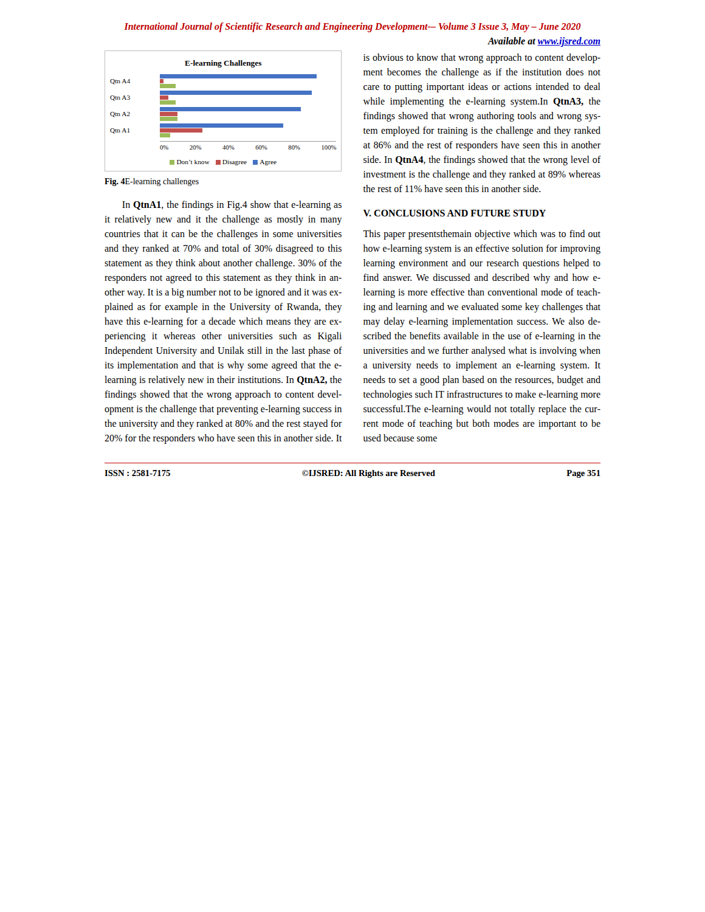International Journal of Scientific Research and Engineering Development-– Volume 3 Issue 3, May – June 2020 Available at www.ijsred.com
E-learning Challenges
| Qtn A4 | |
| Qtn A3 | |
| Qtn A2 | |
| Qtn A1 | |
| | 0% 20% 40% 60% 80% 100% |
Don’t know Disagree Agree
Fig. 4 E-learning challenges
In QtnA1, the findings in Fig.4 show that e-learning as it relatively new and it the challenge as mostly in many countries that it can be the challenges in some universities and they ranked at 70% and total of 30% disagreed to this statement as they think about another challenge. 30% of the responders not agreed to this statement as they think in another way. It is a big number not to be ignored and it was explained as for example in the University of Rwanda, they have this e-learning for a decade which means they are experiencing it whereas other universities such as Kigali Independent University and Unilak still in the last phase of its implementation and that is why some agreed that the e-learning is relatively new in their institutions. In QtnA2, the findings showed that the wrong approach to content development is the challenge that preventing e-learning success in the university and they ranked at 80% and the rest stayed for 20% for the responders who have seen this in another side. It is obvious to know that wrong approach to content development becomes the challenge as if the institution does not care to putting important ideas or actions intended to deal while implementing the e-learning system.In QtnA3, the findings showed that wrong authoring tools and wrong system employed for training is the challenge and they ranked at 86% and the rest of responders have seen this in another side. In QtnA4, the findings showed that the wrong level of investment is the challenge and they ranked at 89% whereas the rest of 11% have seen this in another side.
V. CONCLUSIONS AND FUTURE STUDY
This paper presentsthemain objective which was to find out how e-learning system is an effective solution for improving learning environment and our research questions helped to find answer. We discussed and described why and how e-learning is more effective than conventional mode of teaching and learning and we evaluated some key challenges that may delay e-learning implementation success. We also described the benefits available in the use of e-learning in the universities and we further analysed what is involving when a university needs to implement an e-learning system. It needs to set a good plan based on the resources, budget and technologies such IT infrastructures to make e-learning more successful.The e-learning would not totally replace the current mode of teaching but both modes are important to be used because some
ISSN : 2581-7175 ©IJSRED: All Rights are Reserved Page 351